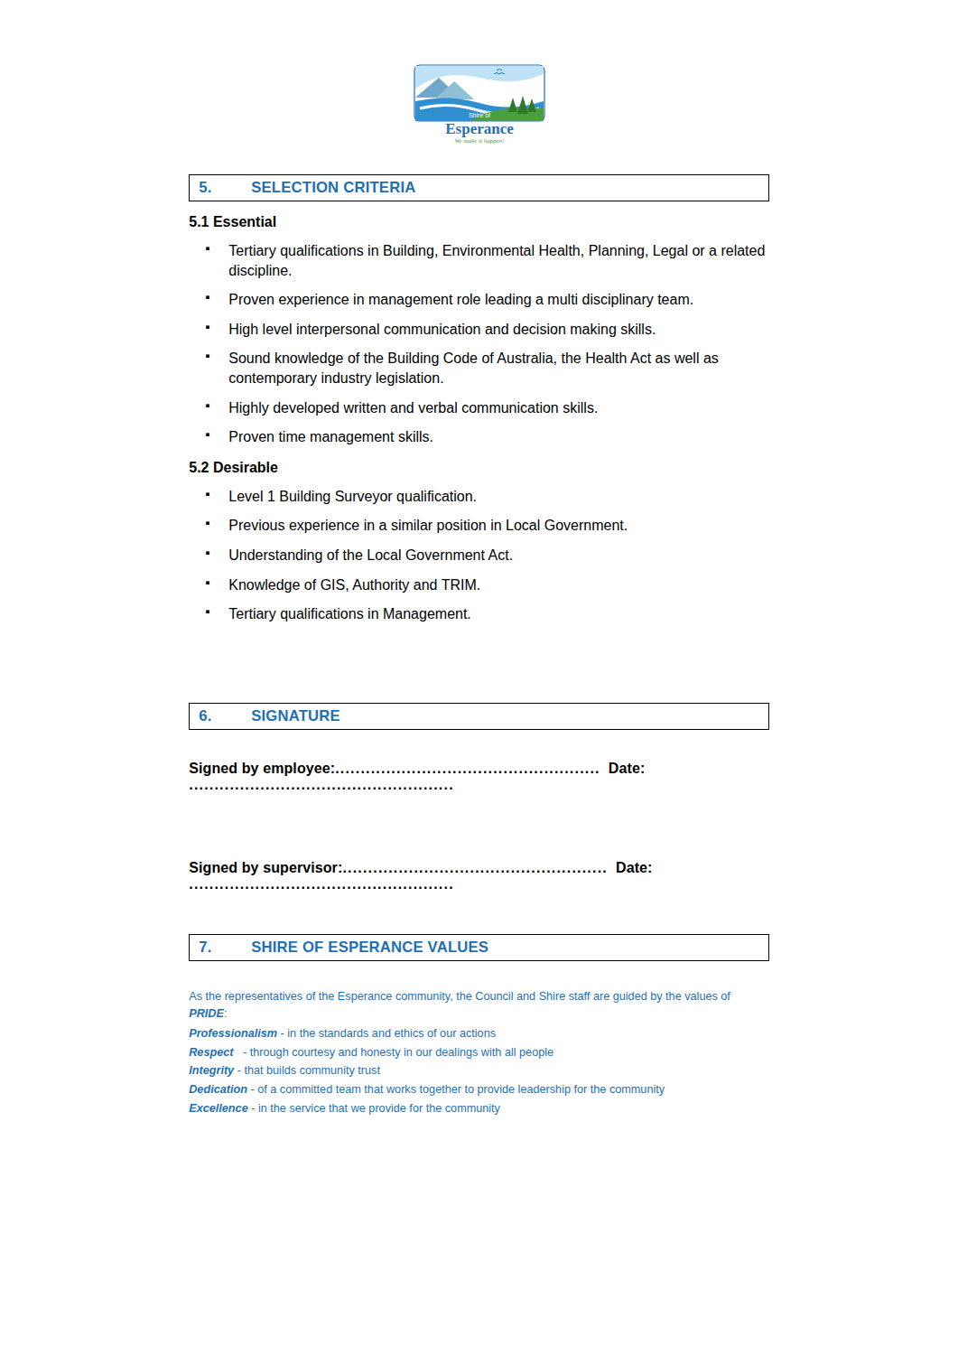Shire of Esperance We make it happen!
5. SELECTION CRITERIA
5.1 Essential
Tertiary qualifications in Building, Environmental Health, Planning, Legal or a related discipline.
Proven experience in management role leading a multi disciplinary team.
High level interpersonal communication and decision making skills.
Sound knowledge of the Building Code of Australia, the Health Act as well as contemporary industry legislation.
Highly developed written and verbal communication skills.
Proven time management skills.
5.2 Desirable
Level 1 Building Surveyor qualification.
Previous experience in a similar position in Local Government.
Understanding of the Local Government Act.
Knowledge of GIS, Authority and TRIM.
Tertiary qualifications in Management.
6. SIGNATURE
Signed by employee:.................................................... Date: ....................................................
Signed by supervisor:.................................................... Date: ....................................................
7. SHIRE OF ESPERANCE VALUES
As the representatives of the Esperance community, the Council and Shire staff are guided by the values of PRIDE:
Professionalism - in the standards and ethics of our actions
Respect - through courtesy and honesty in our dealings with all people
Integrity - that builds community trust
Dedication - of a committed team that works together to provide leadership for the community
Excellence - in the service that we provide for the community